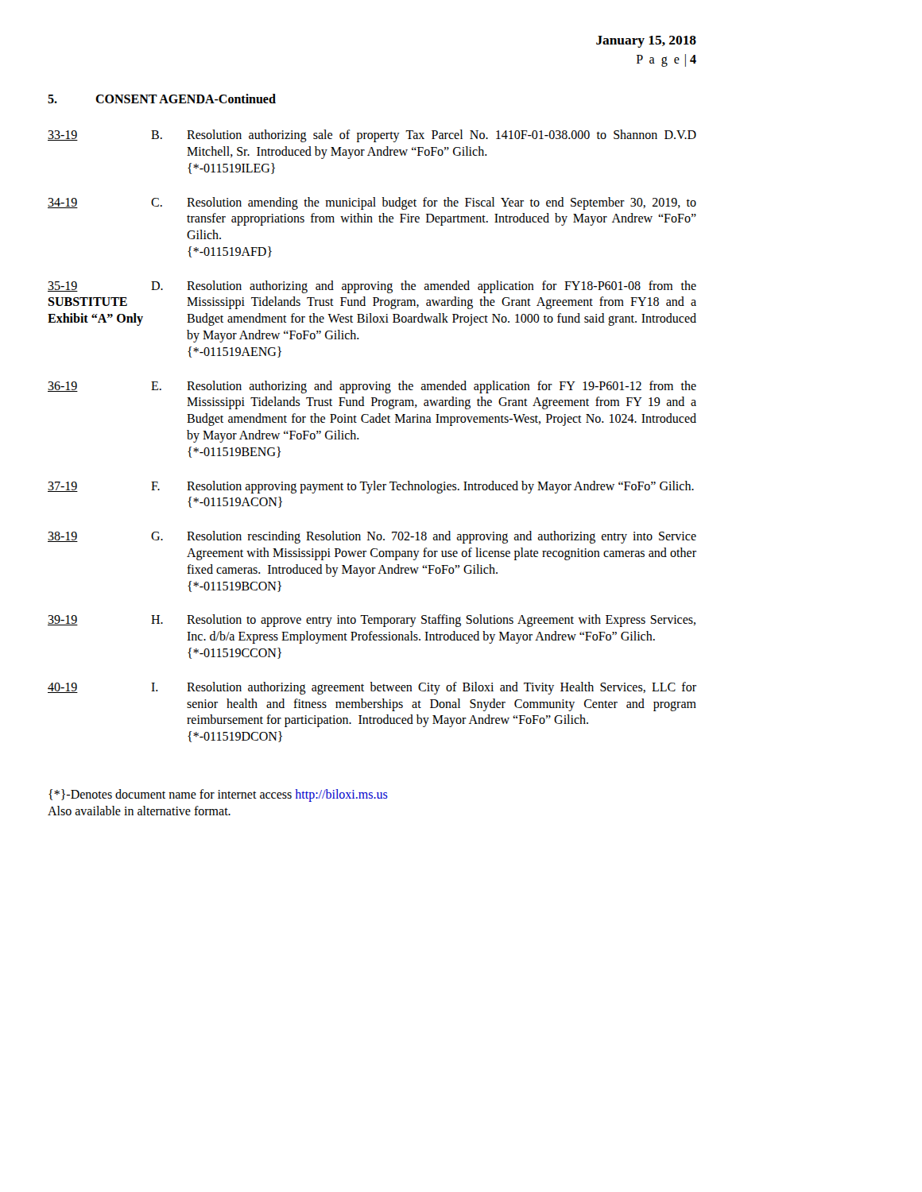January 15, 2018
P a g e | 4
5. CONSENT AGENDA-Continued
| 33-19 | B. | Resolution authorizing sale of property Tax Parcel No. 1410F-01-038.000 to Shannon D.V.D Mitchell, Sr. Introduced by Mayor Andrew “FoFo” Gilich. {*-011519ILEG} |
| 34-19 | C. | Resolution amending the municipal budget for the Fiscal Year to end September 30, 2019, to transfer appropriations from within the Fire Department. Introduced by Mayor Andrew “FoFo” Gilich. {*-011519AFD} |
| 35-19 SUBSTITUTE Exhibit “A” Only | D. | Resolution authorizing and approving the amended application for FY18-P601-08 from the Mississippi Tidelands Trust Fund Program, awarding the Grant Agreement from FY18 and a Budget amendment for the West Biloxi Boardwalk Project No. 1000 to fund said grant. Introduced by Mayor Andrew “FoFo” Gilich. {*-011519AENG} |
| 36-19 | E. | Resolution authorizing and approving the amended application for FY 19-P601-12 from the Mississippi Tidelands Trust Fund Program, awarding the Grant Agreement from FY 19 and a Budget amendment for the Point Cadet Marina Improvements-West, Project No. 1024. Introduced by Mayor Andrew “FoFo” Gilich. {*-011519BENG} |
| 37-19 | F. | Resolution approving payment to Tyler Technologies. Introduced by Mayor Andrew “FoFo” Gilich. {*-011519ACON} |
| 38-19 | G. | Resolution rescinding Resolution No. 702-18 and approving and authorizing entry into Service Agreement with Mississippi Power Company for use of license plate recognition cameras and other fixed cameras. Introduced by Mayor Andrew “FoFo” Gilich. {*-011519BCON} |
| 39-19 | H. | Resolution to approve entry into Temporary Staffing Solutions Agreement with Express Services, Inc. d/b/a Express Employment Professionals. Introduced by Mayor Andrew “FoFo” Gilich. {*-011519CCON} |
| 40-19 | I. | Resolution authorizing agreement between City of Biloxi and Tivity Health Services, LLC for senior health and fitness memberships at Donal Snyder Community Center and program reimbursement for participation. Introduced by Mayor Andrew “FoFo” Gilich. {*-011519DCON} |
{*}-Denotes document name for internet access http://biloxi.ms.us
Also available in alternative format.